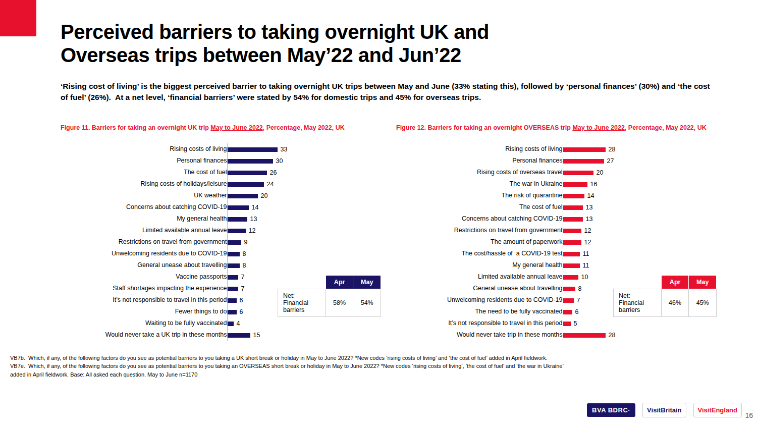Perceived barriers to taking overnight UK and
Overseas trips between May’22 and Jun’22
‘Rising cost of living’ is the biggest perceived barrier to taking overnight UK trips between May and June (33% stating this), followed by ‘personal finances’ (30%) and ‘the cost of fuel’ (26%). At a net level, ‘financial barriers’ were stated by 54% for domestic trips and 45% for overseas trips.
Figure 11. Barriers for taking an overnight UK trip May to June 2022, Percentage, May 2022, UK
| Rising costs of living | 33 |
| Personal finances | 30 |
| The cost of fuel | 26 |
| Rising costs of holidays/leisure | 24 |
| UK weather | 20 |
| Concerns about catching COVID-19 | 14 |
| My general health | 13 |
| Limited available annual leave | 12 |
| Restrictions on travel from government | 9 |
| Unwelcoming residents due to COVID-19 | 8 |
| General unease about travelling | 8 |
| Vaccine passports | 7 |
| Staff shortages impacting the experience | 7 |
| It’s not responsible to travel in this period | 6 |
| Fewer things to do | 6 |
| Waiting to be fully vaccinated | 4 |
| Would never take a UK trip in these months | 15 |
| | Apr | May |
| Net: Financial barriers | 58% | 54% |
Figure 12. Barriers for taking an overnight OVERSEAS trip May to June 2022, Percentage, May 2022, UK
| Rising costs of living | 28 |
| Personal finances | 27 |
| Rising costs of overseas travel | 20 |
| The war in Ukraine | 16 |
| The risk of quarantine | 14 |
| The cost of fuel | 13 |
| Concerns about catching COVID-19 | 13 |
| Restrictions on travel from government | 12 |
| The amount of paperwork | 12 |
| The cost/hassle of a COVID-19 test | 11 |
| My general health | 11 |
| Limited available annual leave | 10 |
| General unease about travelling | 8 |
| Unwelcoming residents due to COVID-19 | 7 |
| The need to be fully vaccinated | 6 |
| It’s not responsible to travel in this period | 5 |
| Would never take trip in these months | 28 |
| | Apr | May |
| Net: Financial barriers | 46% | 45% |
VB7b. Which, if any, of the following factors do you see as potential barriers to you taking a UK short break or holiday in May to June 2022? *New codes ‘rising costs of living’ and ‘the cost of fuel’ added in April fieldwork. VB7e. Which, if any, of the following factors do you see as potential barriers to you taking an OVERSEAS short break or holiday in May to June 2022? *New codes ‘rising costs of living’, ‘the cost of fuel’ and ‘the war in Ukraine’ added in April fieldwork. Base: All asked each question. May to June n=1170
BVA BDRC· VisitBritain VisitEngland
16